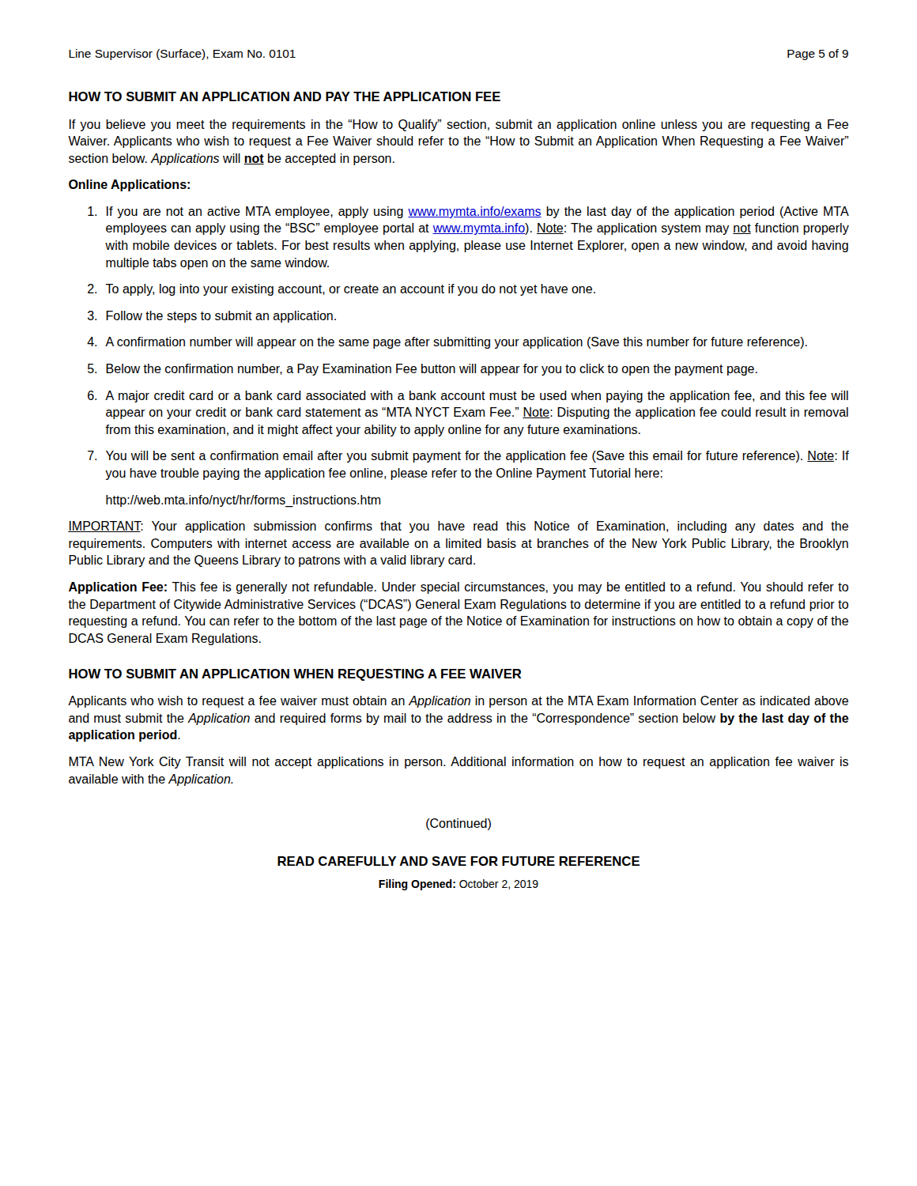Line Supervisor (Surface), Exam No. 0101 Page 5 of 9
HOW TO SUBMIT AN APPLICATION AND PAY THE APPLICATION FEE
If you believe you meet the requirements in the “How to Qualify” section, submit an application online unless you are requesting a Fee Waiver. Applicants who wish to request a Fee Waiver should refer to the “How to Submit an Application When Requesting a Fee Waiver” section below. Applications will not be accepted in person.
Online Applications:
If you are not an active MTA employee, apply using www.mymta.info/exams by the last day of the application period (Active MTA employees can apply using the “BSC” employee portal at www.mymta.info). Note: The application system may not function properly with mobile devices or tablets. For best results when applying, please use Internet Explorer, open a new window, and avoid having multiple tabs open on the same window.
To apply, log into your existing account, or create an account if you do not yet have one.
Follow the steps to submit an application.
A confirmation number will appear on the same page after submitting your application (Save this number for future reference).
Below the confirmation number, a Pay Examination Fee button will appear for you to click to open the payment page.
A major credit card or a bank card associated with a bank account must be used when paying the application fee, and this fee will appear on your credit or bank card statement as “MTA NYCT Exam Fee.” Note: Disputing the application fee could result in removal from this examination, and it might affect your ability to apply online for any future examinations.
You will be sent a confirmation email after you submit payment for the application fee (Save this email for future reference). Note: If you have trouble paying the application fee online, please refer to the Online Payment Tutorial here:
http://web.mta.info/nyct/hr/forms_instructions.htm
IMPORTANT: Your application submission confirms that you have read this Notice of Examination, including any dates and the requirements. Computers with internet access are available on a limited basis at branches of the New York Public Library, the Brooklyn Public Library and the Queens Library to patrons with a valid library card.
Application Fee: This fee is generally not refundable. Under special circumstances, you may be entitled to a refund. You should refer to the Department of Citywide Administrative Services (“DCAS”) General Exam Regulations to determine if you are entitled to a refund prior to requesting a refund. You can refer to the bottom of the last page of the Notice of Examination for instructions on how to obtain a copy of the DCAS General Exam Regulations.
HOW TO SUBMIT AN APPLICATION WHEN REQUESTING A FEE WAIVER
Applicants who wish to request a fee waiver must obtain an Application in person at the MTA Exam Information Center as indicated above and must submit the Application and required forms by mail to the address in the “Correspondence” section below by the last day of the application period.
MTA New York City Transit will not accept applications in person. Additional information on how to request an application fee waiver is available with the Application.
(Continued)
READ CAREFULLY AND SAVE FOR FUTURE REFERENCE
Filing Opened: October 2, 2019